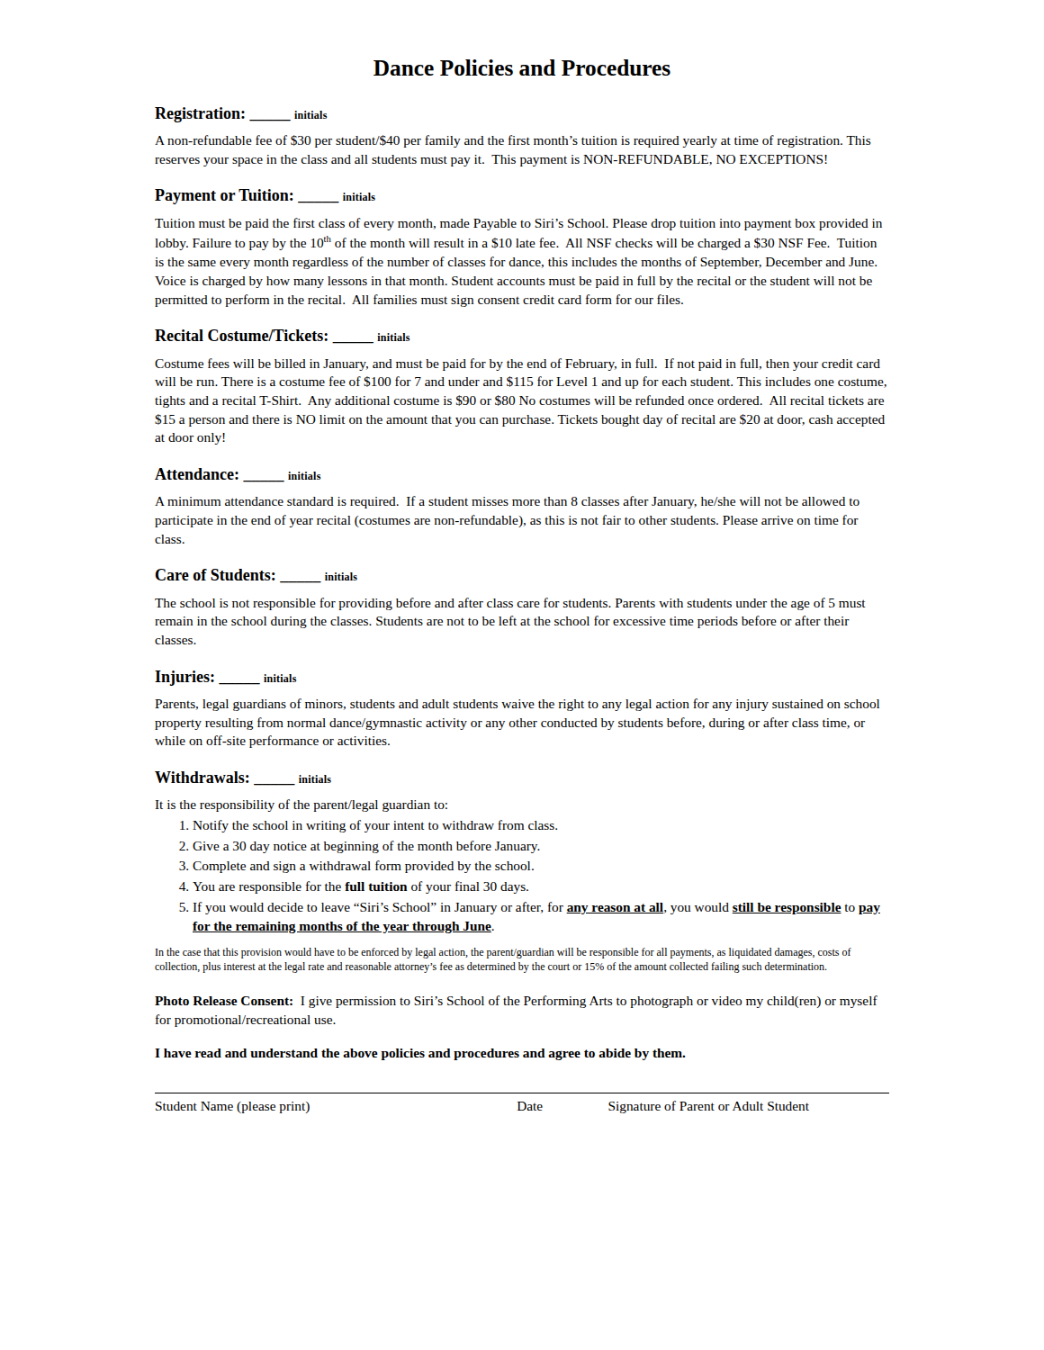Dance Policies and Procedures
Registration: _____ initials
A non-refundable fee of $30 per student/$40 per family and the first month’s tuition is required yearly at time of registration. This reserves your space in the class and all students must pay it. This payment is NON-REFUNDABLE, NO EXCEPTIONS!
Payment or Tuition: _____ initials
Tuition must be paid the first class of every month, made Payable to Siri’s School. Please drop tuition into payment box provided in lobby. Failure to pay by the 10th of the month will result in a $10 late fee. All NSF checks will be charged a $30 NSF Fee. Tuition is the same every month regardless of the number of classes for dance, this includes the months of September, December and June. Voice is charged by how many lessons in that month. Student accounts must be paid in full by the recital or the student will not be permitted to perform in the recital. All families must sign consent credit card form for our files.
Recital Costume/Tickets: _____ initials
Costume fees will be billed in January, and must be paid for by the end of February, in full. If not paid in full, then your credit card will be run. There is a costume fee of $100 for 7 and under and $115 for Level 1 and up for each student. This includes one costume, tights and a recital T-Shirt. Any additional costume is $90 or $80 No costumes will be refunded once ordered. All recital tickets are $15 a person and there is NO limit on the amount that you can purchase. Tickets bought day of recital are $20 at door, cash accepted at door only!
Attendance: _____ initials
A minimum attendance standard is required. If a student misses more than 8 classes after January, he/she will not be allowed to participate in the end of year recital (costumes are non-refundable), as this is not fair to other students. Please arrive on time for class.
Care of Students: _____ initials
The school is not responsible for providing before and after class care for students. Parents with students under the age of 5 must remain in the school during the classes. Students are not to be left at the school for excessive time periods before or after their classes.
Injuries: _____ initials
Parents, legal guardians of minors, students and adult students waive the right to any legal action for any injury sustained on school property resulting from normal dance/gymnastic activity or any other conducted by students before, during or after class time, or while on off-site performance or activities.
Withdrawals: _____ initials
It is the responsibility of the parent/legal guardian to:
Notify the school in writing of your intent to withdraw from class.
Give a 30 day notice at beginning of the month before January.
Complete and sign a withdrawal form provided by the school.
You are responsible for the full tuition of your final 30 days.
If you would decide to leave “Siri’s School” in January or after, for any reason at all, you would still be responsible to pay for the remaining months of the year through June.
In the case that this provision would have to be enforced by legal action, the parent/guardian will be responsible for all payments, as liquidated damages, costs of collection, plus interest at the legal rate and reasonable attorney’s fee as determined by the court or 15% of the amount collected failing such determination.
Photo Release Consent: I give permission to Siri’s School of the Performing Arts to photograph or video my child(ren) or myself for promotional/recreational use.
I have read and understand the above policies and procedures and agree to abide by them.
| Student Name (please print) | Date | Signature of Parent or Adult Student |